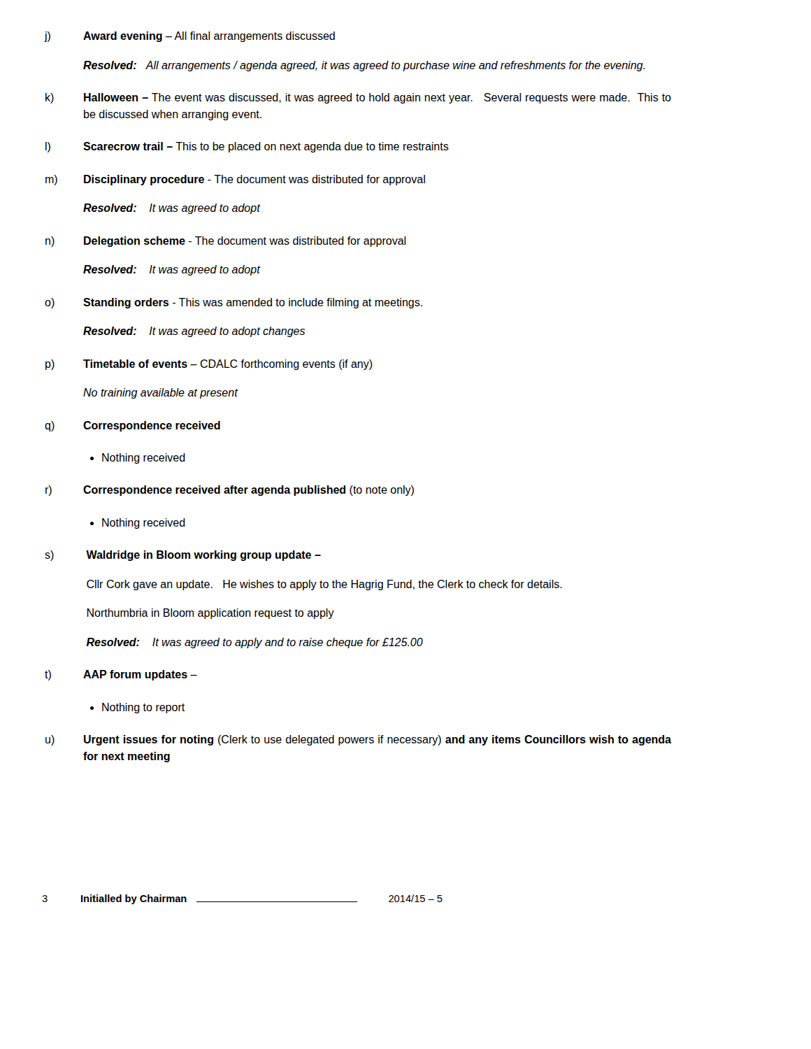j)
Award evening – All final arrangements discussed
Resolved: All arrangements / agenda agreed, it was agreed to purchase wine and refreshments for the evening.
k)
Halloween – The event was discussed, it was agreed to hold again next year. Several requests were made. This to be discussed when arranging event.
l)
Scarecrow trail – This to be placed on next agenda due to time restraints
m)
Disciplinary procedure - The document was distributed for approval
Resolved: It was agreed to adopt
n)
Delegation scheme - The document was distributed for approval
Resolved: It was agreed to adopt
o)
Standing orders - This was amended to include filming at meetings.
Resolved: It was agreed to adopt changes
p)
Timetable of events – CDALC forthcoming events (if any)
No training available at present
q)
Correspondence received
Nothing received
r)
Correspondence received after agenda published (to note only)
Nothing received
s)
Waldridge in Bloom working group update –
Cllr Cork gave an update. He wishes to apply to the Hagrig Fund, the Clerk to check for details.
Northumbria in Bloom application request to apply
Resolved: It was agreed to apply and to raise cheque for £125.00
t)
AAP forum updates –
Nothing to report
u)
Urgent issues for noting (Clerk to use delegated powers if necessary) and any items Councillors wish to agenda for next meeting
3
Initialled by Chairman 2014/15 – 5